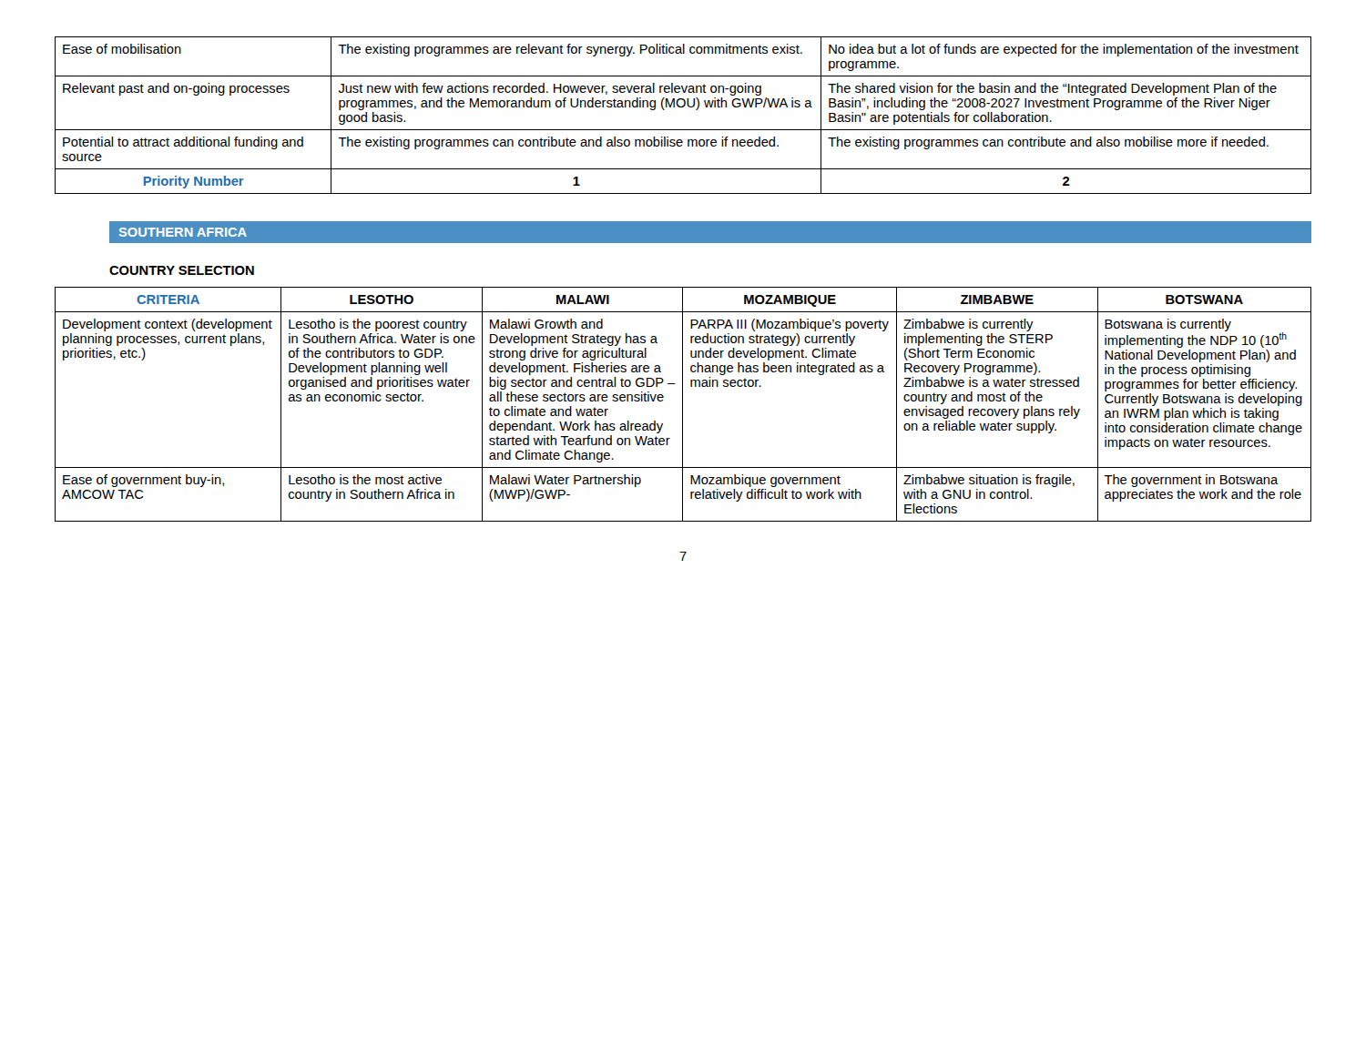| Ease of mobilisation | The existing programmes are relevant for synergy. Political commitments exist. | No idea but a lot of funds are expected for the implementation of the investment programme. |
| Relevant past and on-going processes | Just new with few actions recorded. However, several relevant on-going programmes, and the Memorandum of Understanding (MOU) with GWP/WA is a good basis. | The shared vision for the basin and the “Integrated Development Plan of the Basin”, including the “2008-2027 Investment Programme of the River Niger Basin" are potentials for collaboration. |
| Potential to attract additional funding and source | The existing programmes can contribute and also mobilise more if needed. | The existing programmes can contribute and also mobilise more if needed. |
| Priority Number | 1 | 2 |
SOUTHERN AFRICA
COUNTRY SELECTION
| CRITERIA | LESOTHO | MALAWI | MOZAMBIQUE | ZIMBABWE | BOTSWANA |
| --- | --- | --- | --- | --- | --- |
| Development context (development planning processes, current plans, priorities, etc.) | Lesotho is the poorest country in Southern Africa. Water is one of the contributors to GDP. Development planning well organised and prioritises water as an economic sector. | Malawi Growth and Development Strategy has a strong drive for agricultural development. Fisheries are a big sector and central to GDP – all these sectors are sensitive to climate and water dependant. Work has already started with Tearfund on Water and Climate Change. | PARPA III (Mozambique’s poverty reduction strategy) currently under development. Climate change has been integrated as a main sector. | Zimbabwe is currently implementing the STERP (Short Term Economic Recovery Programme). Zimbabwe is a water stressed country and most of the envisaged recovery plans rely on a reliable water supply. | Botswana is currently implementing the NDP 10 (10 th National Development Plan) and in the process optimising programmes for better efficiency. Currently Botswana is developing an IWRM plan which is taking into consideration climate change impacts on water resources. |
| Ease of government buy-in, AMCOW TAC | Lesotho is the most active country in Southern Africa in | Malawi Water Partnership (MWP)/GWP- | Mozambique government relatively difficult to work with | Zimbabwe situation is fragile, with a GNU in control. Elections | The government in Botswana appreciates the work and the role |
7